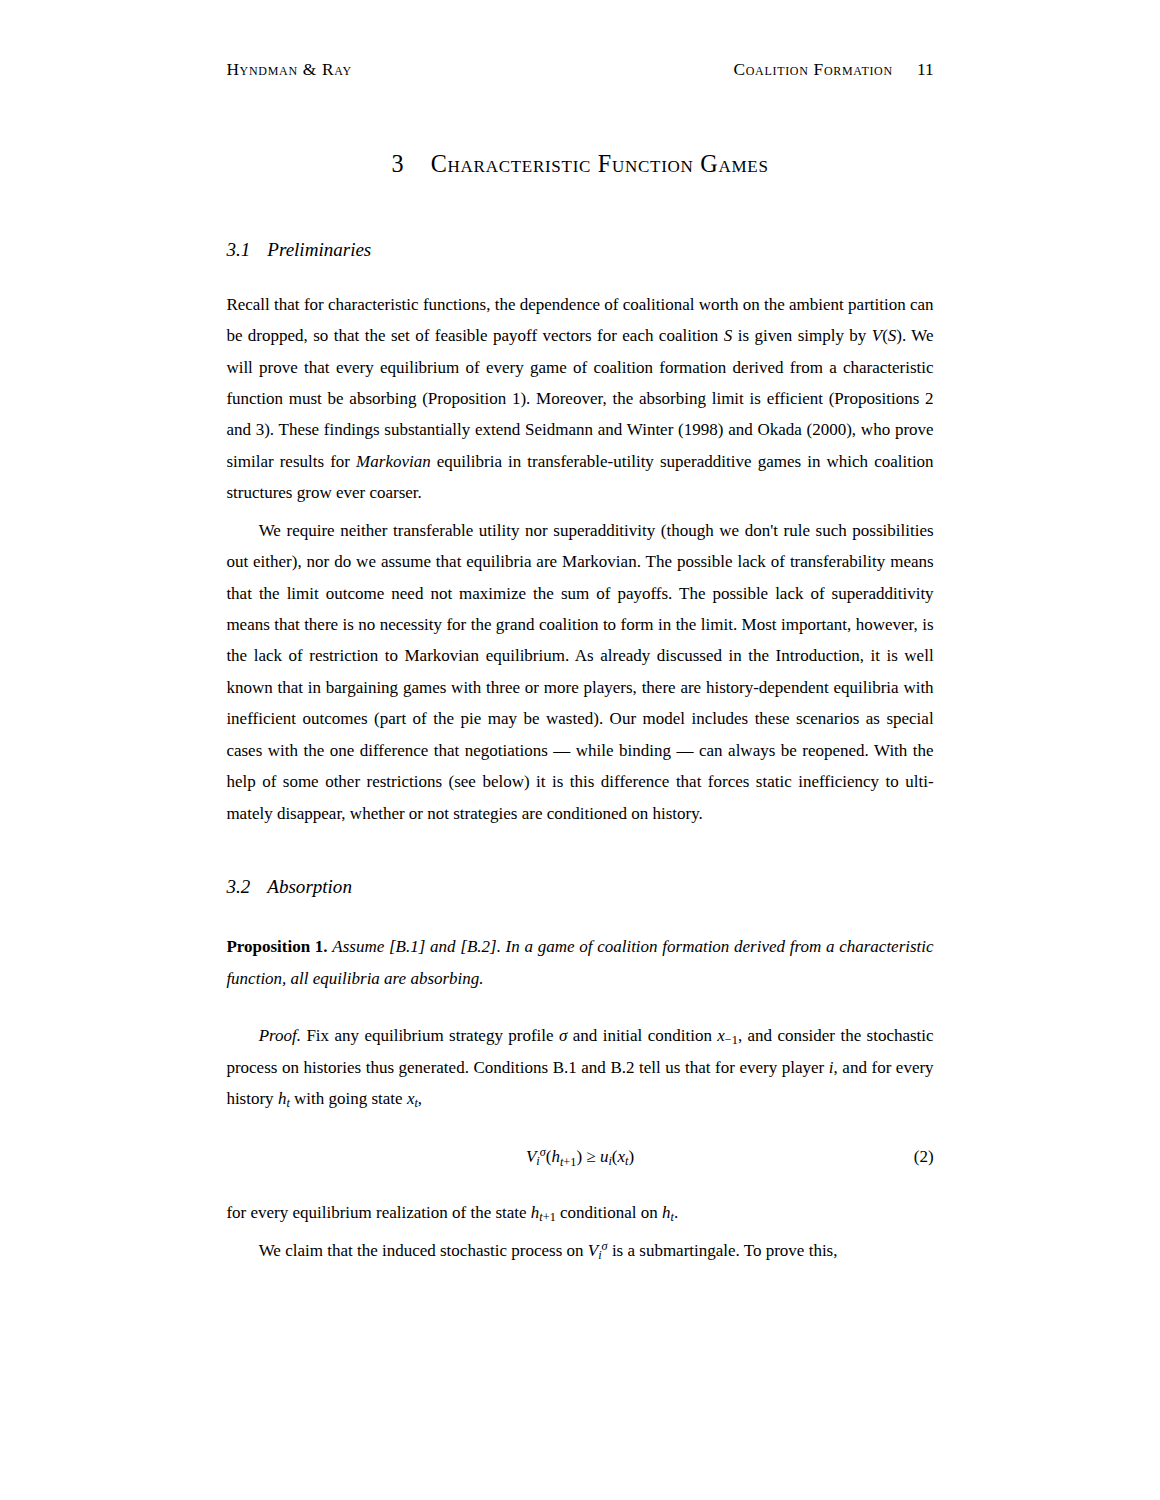Hyndman & Ray
Coalition Formation 11
3 Characteristic Function Games
3.1 Preliminaries
Recall that for characteristic functions, the dependence of coalitional worth on the ambient partition can be dropped, so that the set of feasible payoff vectors for each coalition S is given simply by V(S). We will prove that every equilibrium of every game of coalition formation derived from a characteristic function must be absorbing (Proposition 1). Moreover, the absorbing limit is efficient (Propositions 2 and 3). These findings substantially extend Seidmann and Winter (1998) and Okada (2000), who prove similar results for Markovian equilibria in transferable-utility superadditive games in which coalition structures grow ever coarser.
We require neither transferable utility nor superadditivity (though we don't rule such possibilities out either), nor do we assume that equilibria are Markovian. The possible lack of transferability means that the limit outcome need not maximize the sum of payoffs. The possible lack of superadditivity means that there is no necessity for the grand coalition to form in the limit. Most important, however, is the lack of restriction to Markovian equilibrium. As already discussed in the Introduction, it is well known that in bargaining games with three or more players, there are history-dependent equilibria with inefficient outcomes (part of the pie may be wasted). Our model includes these scenarios as special cases with the one difference that negotiations — while binding — can always be reopened. With the help of some other restrictions (see below) it is this difference that forces static inefficiency to ultimately disappear, whether or not strategies are conditioned on history.
3.2 Absorption
Proposition 1. Assume [B.1] and [B.2]. In a game of coalition formation derived from a characteristic function, all equilibria are absorbing.
Proof. Fix any equilibrium strategy profile σ and initial condition x−1, and consider the stochastic process on histories thus generated. Conditions B.1 and B.2 tell us that for every player i, and for every history ht with going state xt,
Viσ(ht+1) ≥ ui(xt) (2)
for every equilibrium realization of the state ht+1 conditional on ht.
We claim that the induced stochastic process on Viσ is a submartingale. To prove this,